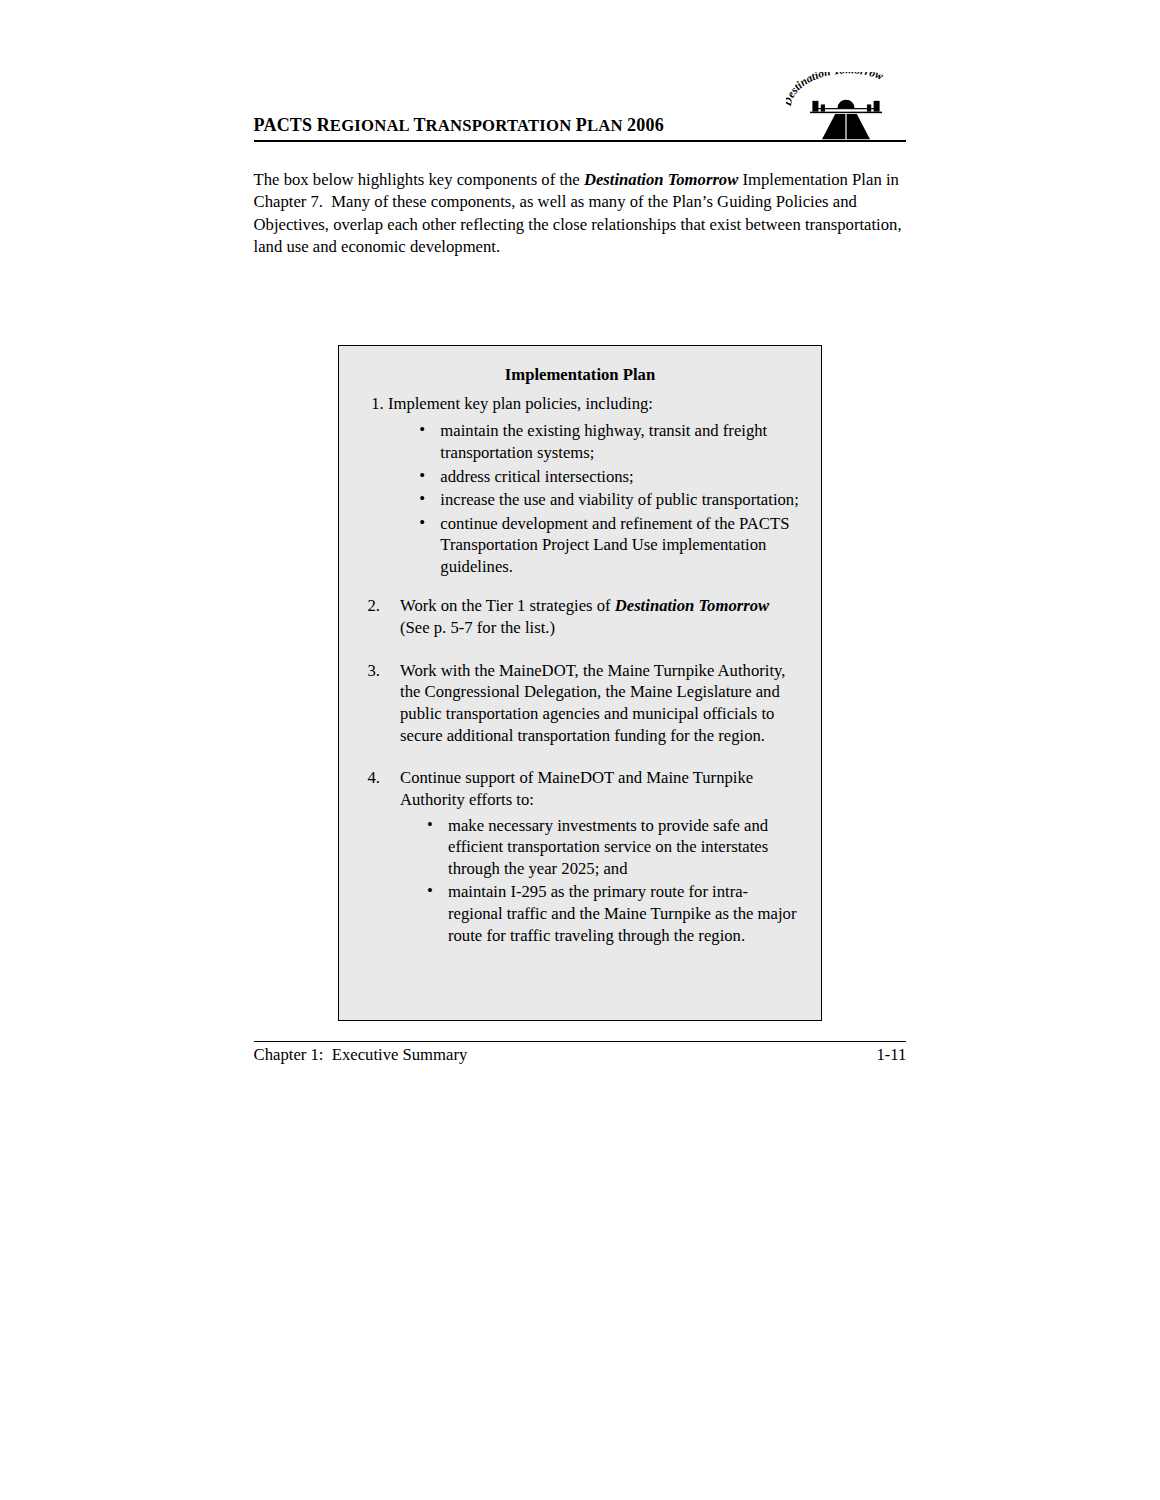PACTS REGIONAL TRANSPORTATION PLAN 2006
Destination Tomorrow
The box below highlights key components of the Destination Tomorrow Implementation Plan in Chapter 7. Many of these components, as well as many of the Plan’s Guiding Policies and Objectives, overlap each other reflecting the close relationships that exist between transportation, land use and economic development.
Implementation Plan
1. Implement key plan policies, including:
maintain the existing highway, transit and freight transportation systems;
address critical intersections;
increase the use and viability of public transportation;
continue development and refinement of the PACTS Transportation Project Land Use implementation guidelines.
Work on the Tier 1 strategies of Destination Tomorrow (See p. 5-7 for the list.)
Work with the MaineDOT, the Maine Turnpike Authority, the Congressional Delegation, the Maine Legislature and public transportation agencies and municipal officials to secure additional transportation funding for the region.
Continue support of MaineDOT and Maine Turnpike Authority efforts to:
make necessary investments to provide safe and efficient transportation service on the interstates through the year 2025; and
maintain I-295 as the primary route for intra-regional traffic and the Maine Turnpike as the major route for traffic traveling through the region.
Chapter 1: Executive Summary 1-11